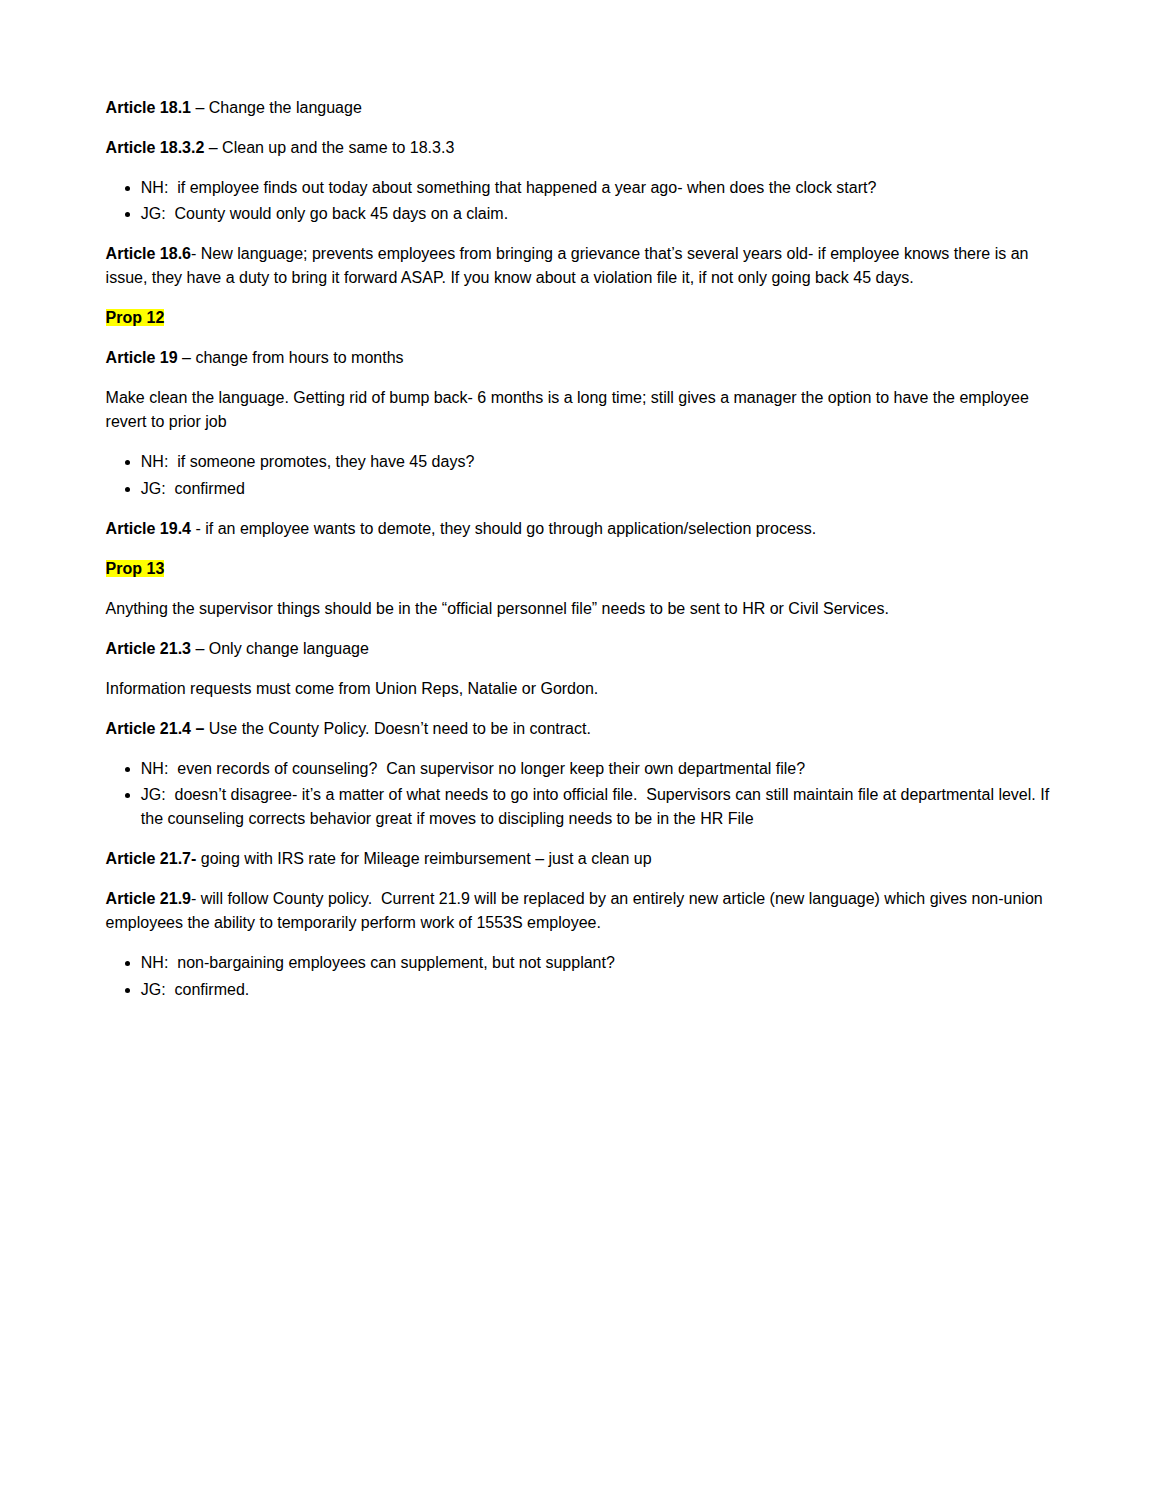Article 18.1 – Change the language
Article 18.3.2 – Clean up and the same to 18.3.3
NH: if employee finds out today about something that happened a year ago- when does the clock start?
JG: County would only go back 45 days on a claim.
Article 18.6- New language; prevents employees from bringing a grievance that’s several years old- if employee knows there is an issue, they have a duty to bring it forward ASAP. If you know about a violation file it, if not only going back 45 days.
Prop 12
Article 19 – change from hours to months
Make clean the language. Getting rid of bump back- 6 months is a long time; still gives a manager the option to have the employee revert to prior job
NH: if someone promotes, they have 45 days?
JG: confirmed
Article 19.4 - if an employee wants to demote, they should go through application/selection process.
Prop 13
Anything the supervisor things should be in the “official personnel file” needs to be sent to HR or Civil Services.
Article 21.3 – Only change language
Information requests must come from Union Reps, Natalie or Gordon.
Article 21.4 – Use the County Policy. Doesn’t need to be in contract.
NH: even records of counseling? Can supervisor no longer keep their own departmental file?
JG: doesn’t disagree- it’s a matter of what needs to go into official file. Supervisors can still maintain file at departmental level. If the counseling corrects behavior great if moves to discipling needs to be in the HR File
Article 21.7- going with IRS rate for Mileage reimbursement – just a clean up
Article 21.9- will follow County policy. Current 21.9 will be replaced by an entirely new article (new language) which gives non-union employees the ability to temporarily perform work of 1553S employee.
NH: non-bargaining employees can supplement, but not supplant?
JG: confirmed.